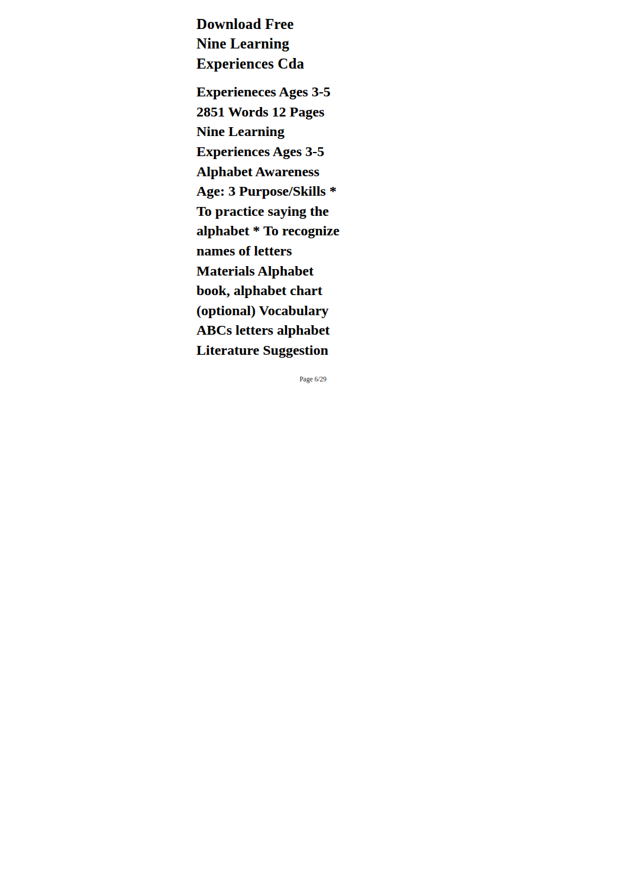Download Free Nine Learning Experiences Cda
Experieneces Ages 3-5 2851 Words 12 Pages Nine Learning Experiences Ages 3-5 Alphabet Awareness Age: 3 Purpose/Skills * To practice saying the alphabet * To recognize names of letters Materials Alphabet book, alphabet chart (optional) Vocabulary ABCs letters alphabet Literature Suggestion
Page 6/29